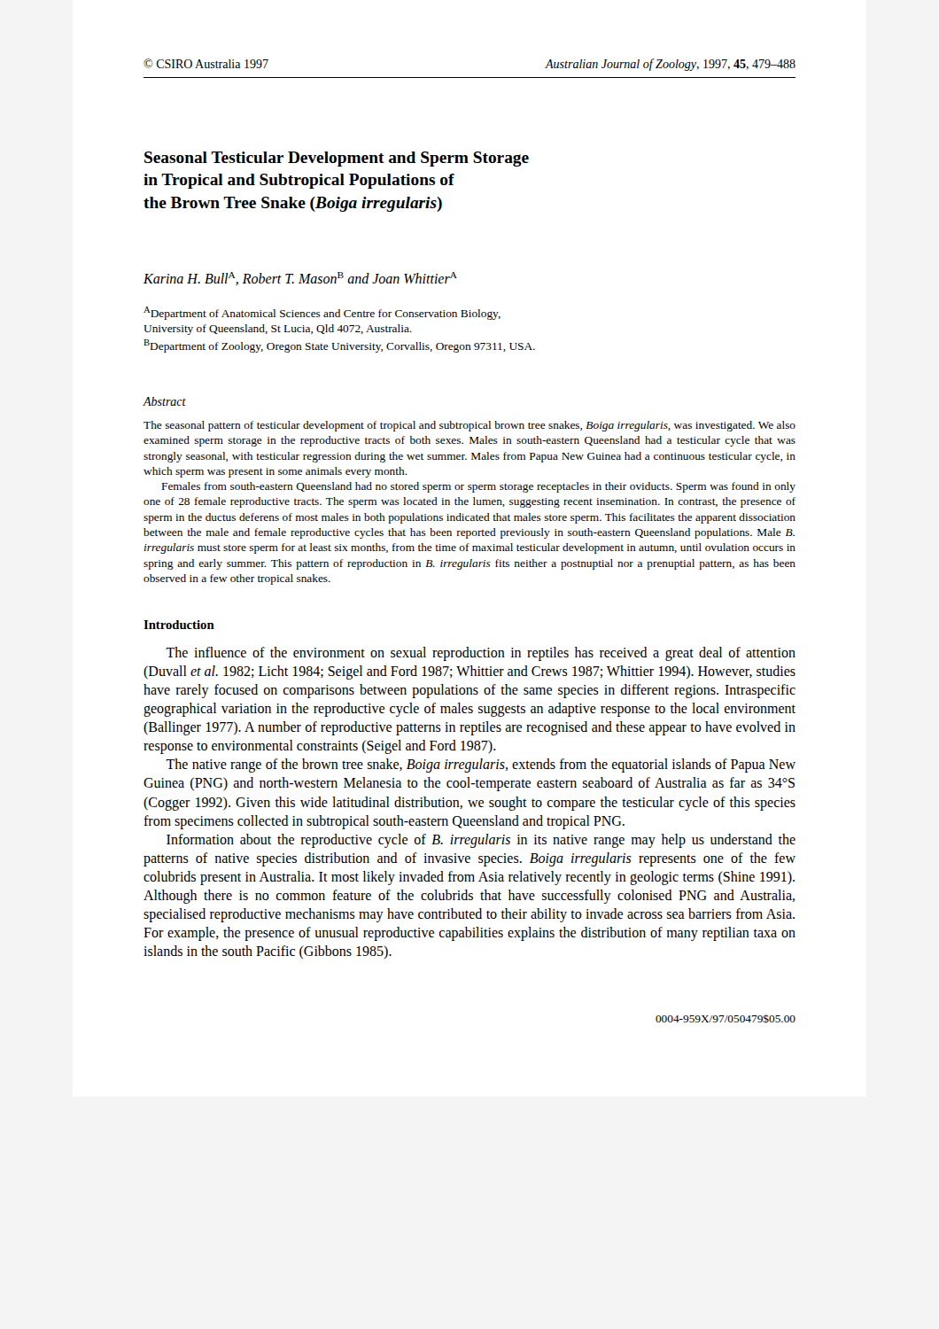© CSIRO Australia 1997
Australian Journal of Zoology, 1997, 45, 479–488
Seasonal Testicular Development and Sperm Storage
in Tropical and Subtropical Populations of
the Brown Tree Snake (Boiga irregularis)
Karina H. BullA, Robert T. MasonB and Joan WhittierA
ADepartment of Anatomical Sciences and Centre for Conservation Biology,
University of Queensland, St Lucia, Qld 4072, Australia.
BDepartment of Zoology, Oregon State University, Corvallis, Oregon 97311, USA.
Abstract
The seasonal pattern of testicular development of tropical and subtropical brown tree snakes, Boiga irregularis, was investigated. We also examined sperm storage in the reproductive tracts of both sexes. Males in south-eastern Queensland had a testicular cycle that was strongly seasonal, with testicular regression during the wet summer. Males from Papua New Guinea had a continuous testicular cycle, in which sperm was present in some animals every month.
Females from south-eastern Queensland had no stored sperm or sperm storage receptacles in their oviducts. Sperm was found in only one of 28 female reproductive tracts. The sperm was located in the lumen, suggesting recent insemination. In contrast, the presence of sperm in the ductus deferens of most males in both populations indicated that males store sperm. This facilitates the apparent dissociation between the male and female reproductive cycles that has been reported previously in south-eastern Queensland populations. Male B. irregularis must store sperm for at least six months, from the time of maximal testicular development in autumn, until ovulation occurs in spring and early summer. This pattern of reproduction in B. irregularis fits neither a postnuptial nor a prenuptial pattern, as has been observed in a few other tropical snakes.
Introduction
The influence of the environment on sexual reproduction in reptiles has received a great deal of attention (Duvall et al. 1982; Licht 1984; Seigel and Ford 1987; Whittier and Crews 1987; Whittier 1994). However, studies have rarely focused on comparisons between populations of the same species in different regions. Intraspecific geographical variation in the reproductive cycle of males suggests an adaptive response to the local environment (Ballinger 1977). A number of reproductive patterns in reptiles are recognised and these appear to have evolved in response to environmental constraints (Seigel and Ford 1987).
The native range of the brown tree snake, Boiga irregularis, extends from the equatorial islands of Papua New Guinea (PNG) and north-western Melanesia to the cool-temperate eastern seaboard of Australia as far as 34°S (Cogger 1992). Given this wide latitudinal distribution, we sought to compare the testicular cycle of this species from specimens collected in subtropical south-eastern Queensland and tropical PNG.
Information about the reproductive cycle of B. irregularis in its native range may help us understand the patterns of native species distribution and of invasive species. Boiga irregularis represents one of the few colubrids present in Australia. It most likely invaded from Asia relatively recently in geologic terms (Shine 1991). Although there is no common feature of the colubrids that have successfully colonised PNG and Australia, specialised reproductive mechanisms may have contributed to their ability to invade across sea barriers from Asia. For example, the presence of unusual reproductive capabilities explains the distribution of many reptilian taxa on islands in the south Pacific (Gibbons 1985).
0004-959X/97/050479$05.00